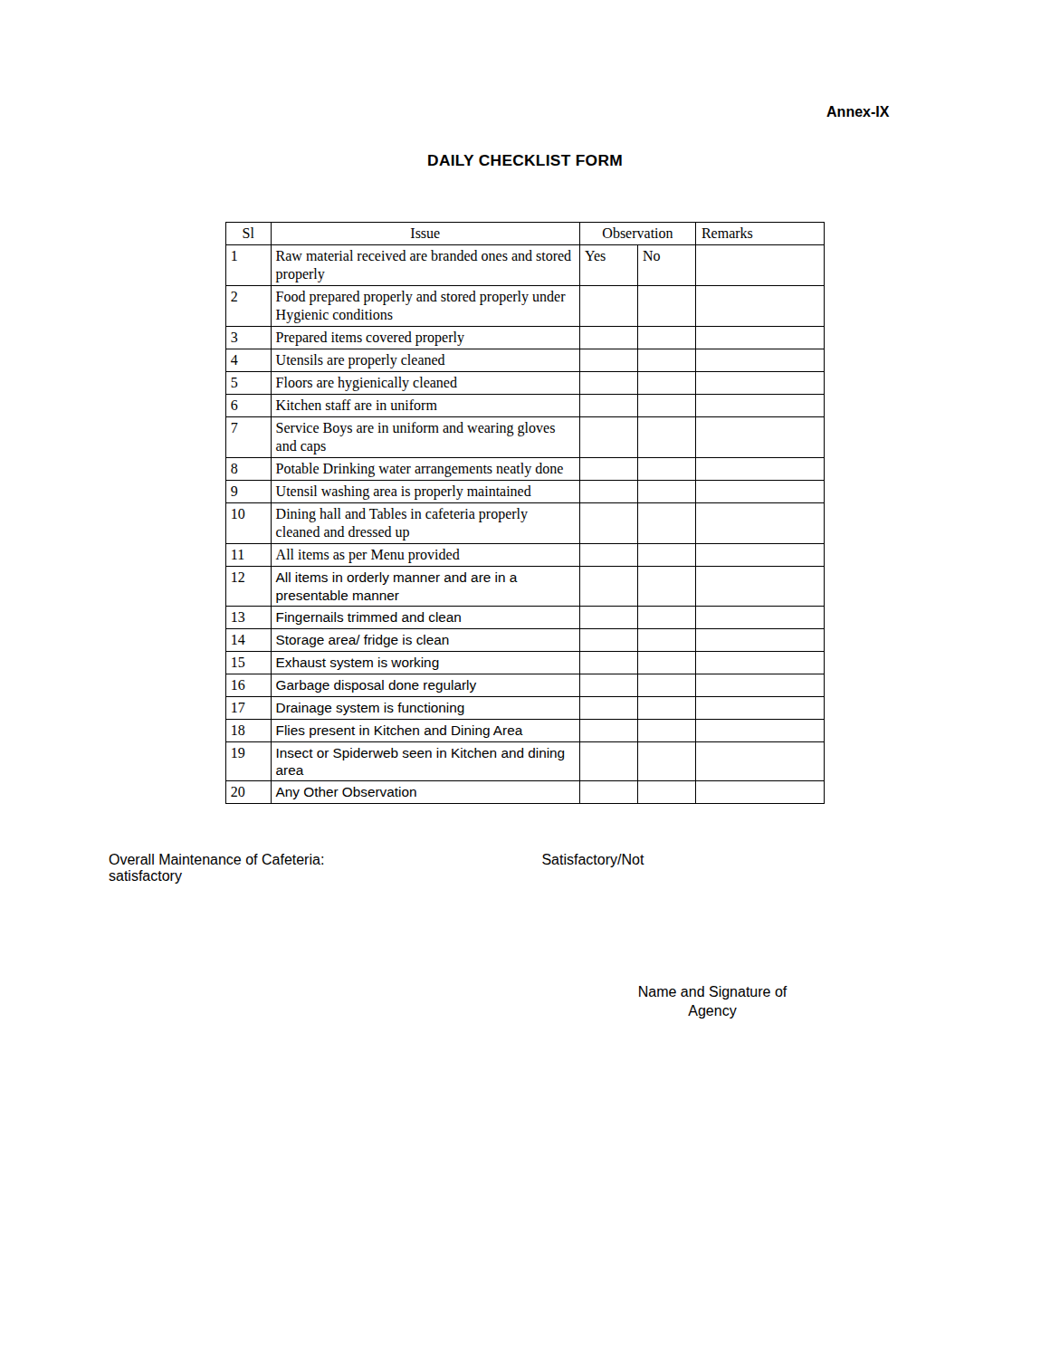Annex-IX
DAILY CHECKLIST FORM
| Sl | Issue | Observation | Remarks |
| --- | --- | --- | --- |
| 1 | Raw material received are branded ones and stored properly | Yes | No | |
| 2 | Food prepared properly and stored properly under Hygienic conditions | | | |
| 3 | Prepared items covered properly | | | |
| 4 | Utensils are properly cleaned | | | |
| 5 | Floors are hygienically cleaned | | | |
| 6 | Kitchen staff are in uniform | | | |
| 7 | Service Boys are in uniform and wearing gloves and caps | | | |
| 8 | Potable Drinking water arrangements neatly done | | | |
| 9 | Utensil washing area is properly maintained | | | |
| 10 | Dining hall and Tables in cafeteria properly cleaned and dressed up | | | |
| 11 | All items as per Menu provided | | | |
| 12 | All items in orderly manner and are in a presentable manner | | | |
| 13 | Fingernails trimmed and clean | | | |
| 14 | Storage area/ fridge is clean | | | |
| 15 | Exhaust system is working | | | |
| 16 | Garbage disposal done regularly | | | |
| 17 | Drainage system is functioning | | | |
| 18 | Flies present in Kitchen and Dining Area | | | |
| 19 | Insect or Spiderweb seen in Kitchen and dining area | | | |
| 20 | Any Other Observation | | | |
Overall Maintenance of Cafeteria:
satisfactory Satisfactory/Not
Name and Signature of
Agency